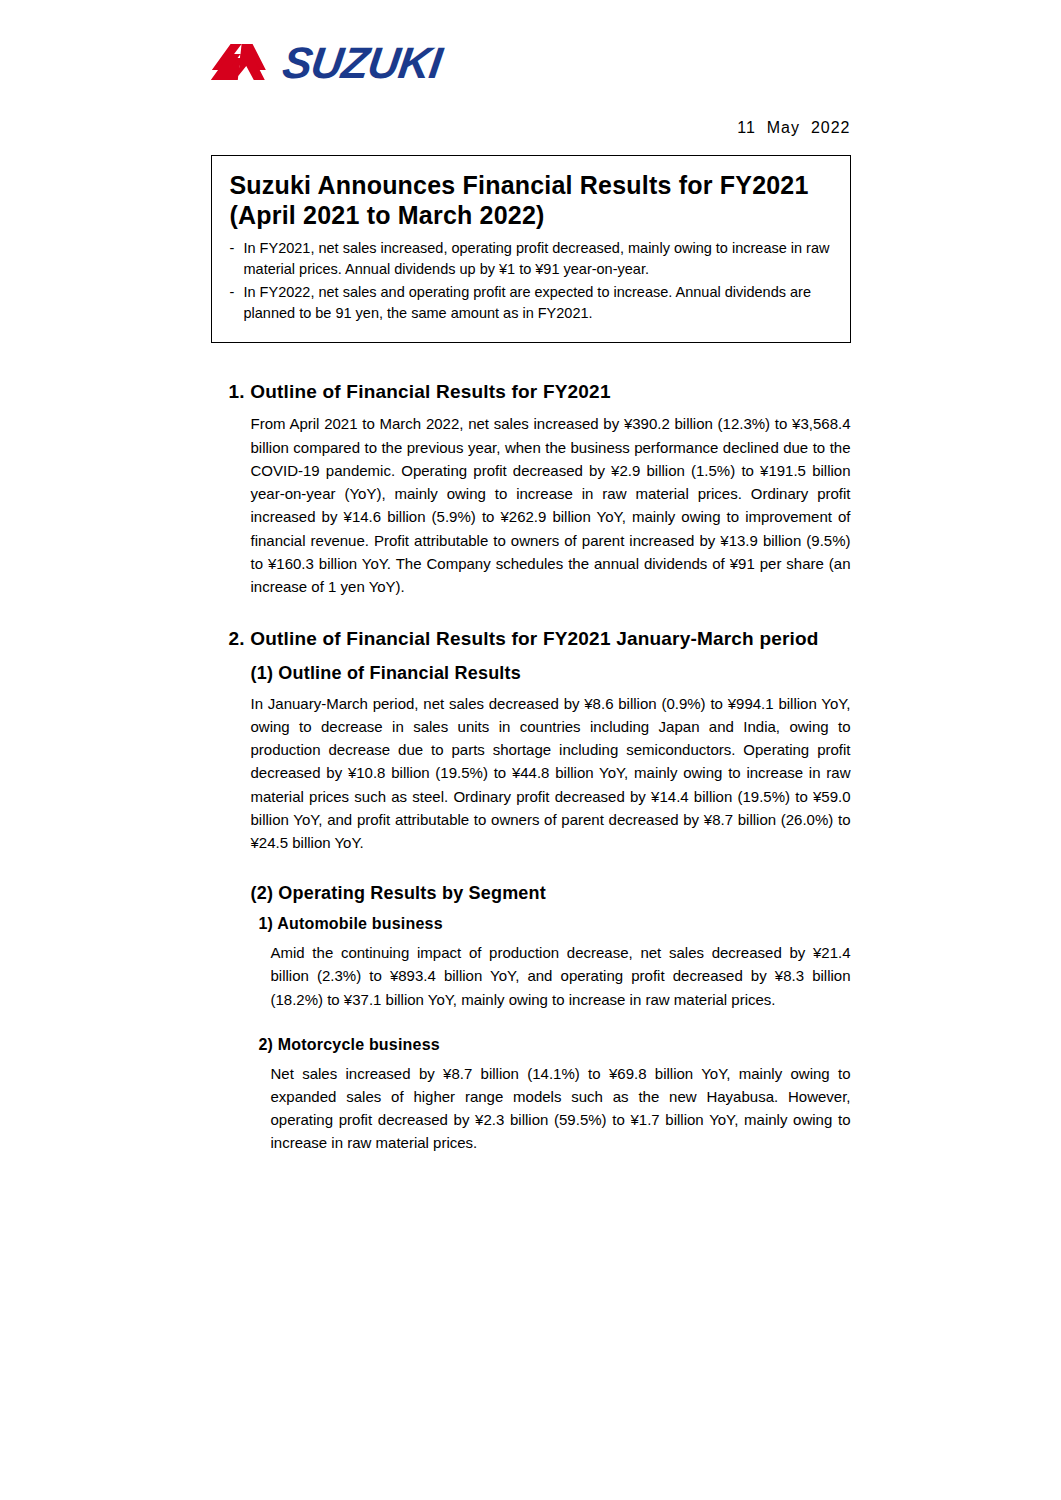SUZUKI
11 May 2022
Suzuki Announces Financial Results for FY2021
(April 2021 to March 2022)
In FY2021, net sales increased, operating profit decreased, mainly owing to increase in raw material prices. Annual dividends up by ¥1 to ¥91 year-on-year.
In FY2022, net sales and operating profit are expected to increase. Annual dividends are planned to be 91 yen, the same amount as in FY2021.
1. Outline of Financial Results for FY2021
From April 2021 to March 2022, net sales increased by ¥390.2 billion (12.3%) to ¥3,568.4 billion compared to the previous year, when the business performance declined due to the COVID-19 pandemic. Operating profit decreased by ¥2.9 billion (1.5%) to ¥191.5 billion year-on-year (YoY), mainly owing to increase in raw material prices. Ordinary profit increased by ¥14.6 billion (5.9%) to ¥262.9 billion YoY, mainly owing to improvement of financial revenue. Profit attributable to owners of parent increased by ¥13.9 billion (9.5%) to ¥160.3 billion YoY. The Company schedules the annual dividends of ¥91 per share (an increase of 1 yen YoY).
2. Outline of Financial Results for FY2021 January-March period
(1) Outline of Financial Results
In January-March period, net sales decreased by ¥8.6 billion (0.9%) to ¥994.1 billion YoY, owing to decrease in sales units in countries including Japan and India, owing to production decrease due to parts shortage including semiconductors. Operating profit decreased by ¥10.8 billion (19.5%) to ¥44.8 billion YoY, mainly owing to increase in raw material prices such as steel. Ordinary profit decreased by ¥14.4 billion (19.5%) to ¥59.0 billion YoY, and profit attributable to owners of parent decreased by ¥8.7 billion (26.0%) to ¥24.5 billion YoY.
(2) Operating Results by Segment
1) Automobile business
Amid the continuing impact of production decrease, net sales decreased by ¥21.4 billion (2.3%) to ¥893.4 billion YoY, and operating profit decreased by ¥8.3 billion (18.2%) to ¥37.1 billion YoY, mainly owing to increase in raw material prices.
2) Motorcycle business
Net sales increased by ¥8.7 billion (14.1%) to ¥69.8 billion YoY, mainly owing to expanded sales of higher range models such as the new Hayabusa. However, operating profit decreased by ¥2.3 billion (59.5%) to ¥1.7 billion YoY, mainly owing to increase in raw material prices.